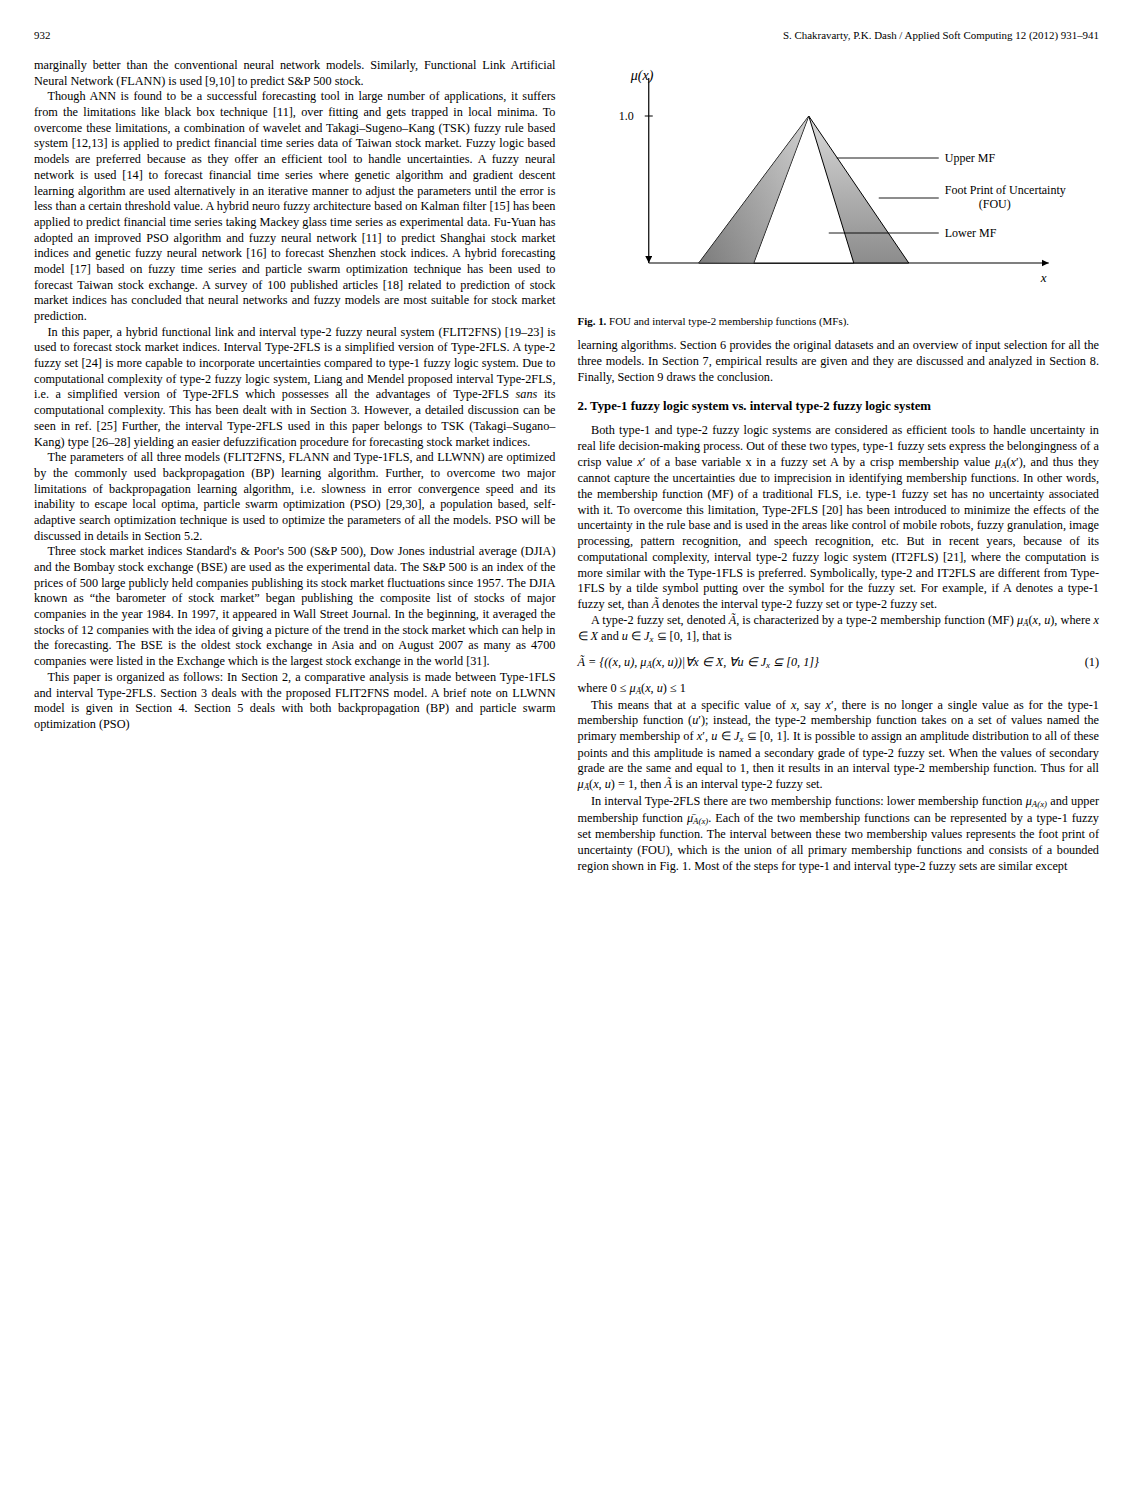932
S. Chakravarty, P.K. Dash / Applied Soft Computing 12 (2012) 931–941
marginally better than the conventional neural network models. Similarly, Functional Link Artificial Neural Network (FLANN) is used [9,10] to predict S&P 500 stock.
Though ANN is found to be a successful forecasting tool in large number of applications, it suffers from the limitations like black box technique [11], over fitting and gets trapped in local minima. To overcome these limitations, a combination of wavelet and Takagi–Sugeno–Kang (TSK) fuzzy rule based system [12,13] is applied to predict financial time series data of Taiwan stock market. Fuzzy logic based models are preferred because as they offer an efficient tool to handle uncertainties. A fuzzy neural network is used [14] to forecast financial time series where genetic algorithm and gradient descent learning algorithm are used alternatively in an iterative manner to adjust the parameters until the error is less than a certain threshold value. A hybrid neuro fuzzy architecture based on Kalman filter [15] has been applied to predict financial time series taking Mackey glass time series as experimental data. Fu-Yuan has adopted an improved PSO algorithm and fuzzy neural network [11] to predict Shanghai stock market indices and genetic fuzzy neural network [16] to forecast Shenzhen stock indices. A hybrid forecasting model [17] based on fuzzy time series and particle swarm optimization technique has been used to forecast Taiwan stock exchange. A survey of 100 published articles [18] related to prediction of stock market indices has concluded that neural networks and fuzzy models are most suitable for stock market prediction.
In this paper, a hybrid functional link and interval type-2 fuzzy neural system (FLIT2FNS) [19–23] is used to forecast stock market indices. Interval Type-2FLS is a simplified version of Type-2FLS. A type-2 fuzzy set [24] is more capable to incorporate uncertainties compared to type-1 fuzzy logic system. Due to computational complexity of type-2 fuzzy logic system, Liang and Mendel proposed interval Type-2FLS, i.e. a simplified version of Type-2FLS which possesses all the advantages of Type-2FLS sans its computational complexity. This has been dealt with in Section 3. However, a detailed discussion can be seen in ref. [25] Further, the interval Type-2FLS used in this paper belongs to TSK (Takagi–Sugano–Kang) type [26–28] yielding an easier defuzzification procedure for forecasting stock market indices.
The parameters of all three models (FLIT2FNS, FLANN and Type-1FLS, and LLWNN) are optimized by the commonly used backpropagation (BP) learning algorithm. Further, to overcome two major limitations of backpropagation learning algorithm, i.e. slowness in error convergence speed and its inability to escape local optima, particle swarm optimization (PSO) [29,30], a population based, self-adaptive search optimization technique is used to optimize the parameters of all the models. PSO will be discussed in details in Section 5.2.
Three stock market indices Standard's & Poor's 500 (S&P 500), Dow Jones industrial average (DJIA) and the Bombay stock exchange (BSE) are used as the experimental data. The S&P 500 is an index of the prices of 500 large publicly held companies publishing its stock market fluctuations since 1957. The DJIA known as “the barometer of stock market” began publishing the composite list of stocks of major companies in the year 1984. In 1997, it appeared in Wall Street Journal. In the beginning, it averaged the stocks of 12 companies with the idea of giving a picture of the trend in the stock market which can help in the forecasting. The BSE is the oldest stock exchange in Asia and on August 2007 as many as 4700 companies were listed in the Exchange which is the largest stock exchange in the world [31].
This paper is organized as follows: In Section 2, a comparative analysis is made between Type-1FLS and interval Type-2FLS. Section 3 deals with the proposed FLIT2FNS model. A brief note on LLWNN model is given in Section 4. Section 5 deals with both backpropagation (BP) and particle swarm optimization (PSO)
μ(x) x 1.0 Upper MF Foot Print of Uncertainty (FOU) Lower MF
Fig. 1. FOU and interval type-2 membership functions (MFs).
learning algorithms. Section 6 provides the original datasets and an overview of input selection for all the three models. In Section 7, empirical results are given and they are discussed and analyzed in Section 8. Finally, Section 9 draws the conclusion.
2. Type-1 fuzzy logic system vs. interval type-2 fuzzy logic system
Both type-1 and type-2 fuzzy logic systems are considered as efficient tools to handle uncertainty in real life decision-making process. Out of these two types, type-1 fuzzy sets express the belongingness of a crisp value x′ of a base variable x in a fuzzy set A by a crisp membership value μA(x′), and thus they cannot capture the uncertainties due to imprecision in identifying membership functions. In other words, the membership function (MF) of a traditional FLS, i.e. type-1 fuzzy set has no uncertainty associated with it. To overcome this limitation, Type-2FLS [20] has been introduced to minimize the effects of the uncertainty in the rule base and is used in the areas like control of mobile robots, fuzzy granulation, image processing, pattern recognition, and speech recognition, etc. But in recent years, because of its computational complexity, interval type-2 fuzzy logic system (IT2FLS) [21], where the computation is more similar with the Type-1FLS is preferred. Symbolically, type-2 and IT2FLS are different from Type-1FLS by a tilde symbol putting over the symbol for the fuzzy set. For example, if A denotes a type-1 fuzzy set, than Ã denotes the interval type-2 fuzzy set or type-2 fuzzy set.
A type-2 fuzzy set, denoted Ã, is characterized by a type-2 membership function (MF) μÃ(x, u), where x ∈ X and u ∈ Jx ⊆ [0, 1], that is
Ã = {((x, u), μÃ(x, u))|∀x ∈ X, ∀u ∈ Jx ⊆ [0, 1]}
(1)
where 0 ≤ μÃ(x, u) ≤ 1
This means that at a specific value of x, say x′, there is no longer a single value as for the type-1 membership function (u′); instead, the type-2 membership function takes on a set of values named the primary membership of x′, u ∈ Jx ⊆ [0, 1]. It is possible to assign an amplitude distribution to all of these points and this amplitude is named a secondary grade of type-2 fuzzy set. When the values of secondary grade are the same and equal to 1, then it results in an interval type-2 membership function. Thus for all μÃ(x, u) = 1, then Ã is an interval type-2 fuzzy set.
In interval Type-2FLS there are two membership functions: lower membership function μA(x) and upper membership function μ̄A(x). Each of the two membership functions can be represented by a type-1 fuzzy set membership function. The interval between these two membership values represents the foot print of uncertainty (FOU), which is the union of all primary membership functions and consists of a bounded region shown in Fig. 1. Most of the steps for type-1 and interval type-2 fuzzy sets are similar except